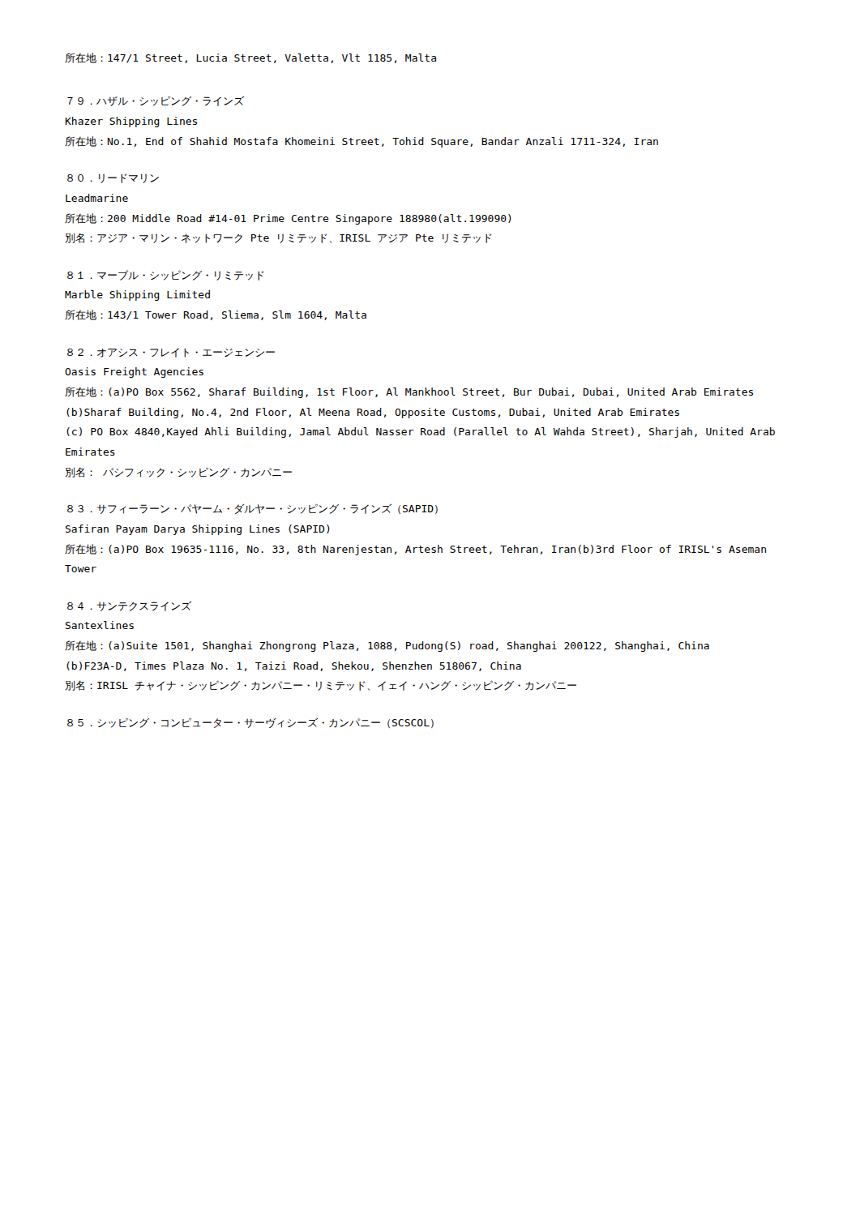所在地：147/1 Street, Lucia Street, Valetta, Vlt 1185, Malta
７９．ハザル・シッピング・ラインズ
Khazer Shipping Lines
所在地：No.1, End of Shahid Mostafa Khomeini Street, Tohid Square, Bandar Anzali 1711-324, Iran
８０．リードマリン
Leadmarine
所在地：200 Middle Road #14-01 Prime Centre Singapore 188980(alt.199090)
別名：アジア・マリン・ネットワーク Pte リミテッド、IRISL アジア Pte リミテッド
８１．マーブル・シッピング・リミテッド
Marble Shipping Limited
所在地：143/1 Tower Road, Sliema, Slm 1604, Malta
８２．オアシス・フレイト・エージェンシー
Oasis Freight Agencies
所在地：(a)PO Box 5562, Sharaf Building, 1st Floor, Al Mankhool Street, Bur Dubai, Dubai, United Arab Emirates
(b)Sharaf Building, No.4, 2nd Floor, Al Meena Road, Opposite Customs, Dubai, United Arab Emirates
(c) PO Box 4840,Kayed Ahli Building, Jamal Abdul Nasser Road (Parallel to Al Wahda Street), Sharjah, United Arab Emirates
別名： パシフィック・シッピング・カンパニー
８３．サフィーラーン・パヤーム・ダルヤー・シッピング・ラインズ（SAPID）
Safiran Payam Darya Shipping Lines (SAPID)
所在地：(a)PO Box 19635-1116, No. 33, 8th Narenjestan, Artesh Street, Tehran, Iran(b)3rd Floor of IRISL's Aseman Tower
８４．サンテクスラインズ
Santexlines
所在地：(a)Suite 1501, Shanghai Zhongrong Plaza, 1088, Pudong(S) road, Shanghai 200122, Shanghai, China
(b)F23A-D, Times Plaza No. 1, Taizi Road, Shekou, Shenzhen 518067, China
別名：IRISL チャイナ・シッピング・カンパニー・リミテッド、イェイ・ハング・シッピング・カンパニー
８５．シッピング・コンピューター・サーヴィシーズ・カンパニー（SCSCOL）